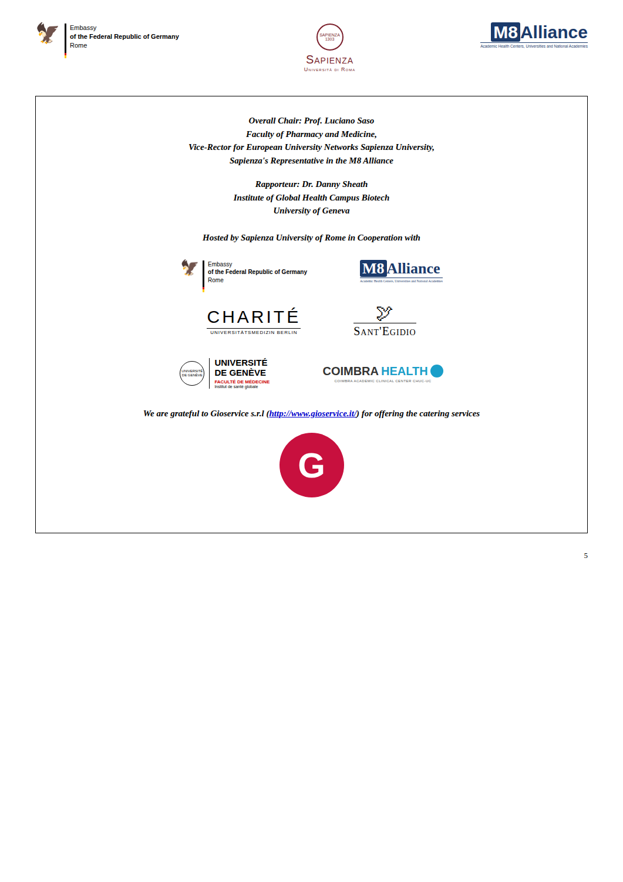🦅
Embassy
of the Federal Republic of Germany
Rome
SAPIENZA
1303
Sapienza
Università di Roma
M8 Alliance
Academic Health Centers, Universities and National Academies
Overall Chair: Prof. Luciano Saso
Faculty of Pharmacy and Medicine,
Vice-Rector for European University Networks Sapienza University,
Sapienza's Representative in the M8 Alliance
Rapporteur: Dr. Danny Sheath
Institute of Global Health Campus Biotech
University of Geneva
Hosted by Sapienza University of Rome in Cooperation with
🦅
Embassy
of the Federal Republic of Germany
Rome
M8 Alliance
Academic Health Centers, Universities and National Academies
CHARITÉ
UNIVERSITÄTSMEDIZIN BERLIN
🕊
Sant'Egidio
UNIVERSITÉ
DE GENÈVE
UNIVERSITÉ
DE GENÈVE
FACULTÉ DE MÉDECINE
Institut de santé globale
COIMBRAHEALTH
COIMBRA ACADEMIC CLINICAL CENTER CHUC-UC
We are grateful to Gioservice s.r.l (http://www.gioservice.it/) for offering the catering services
G
5